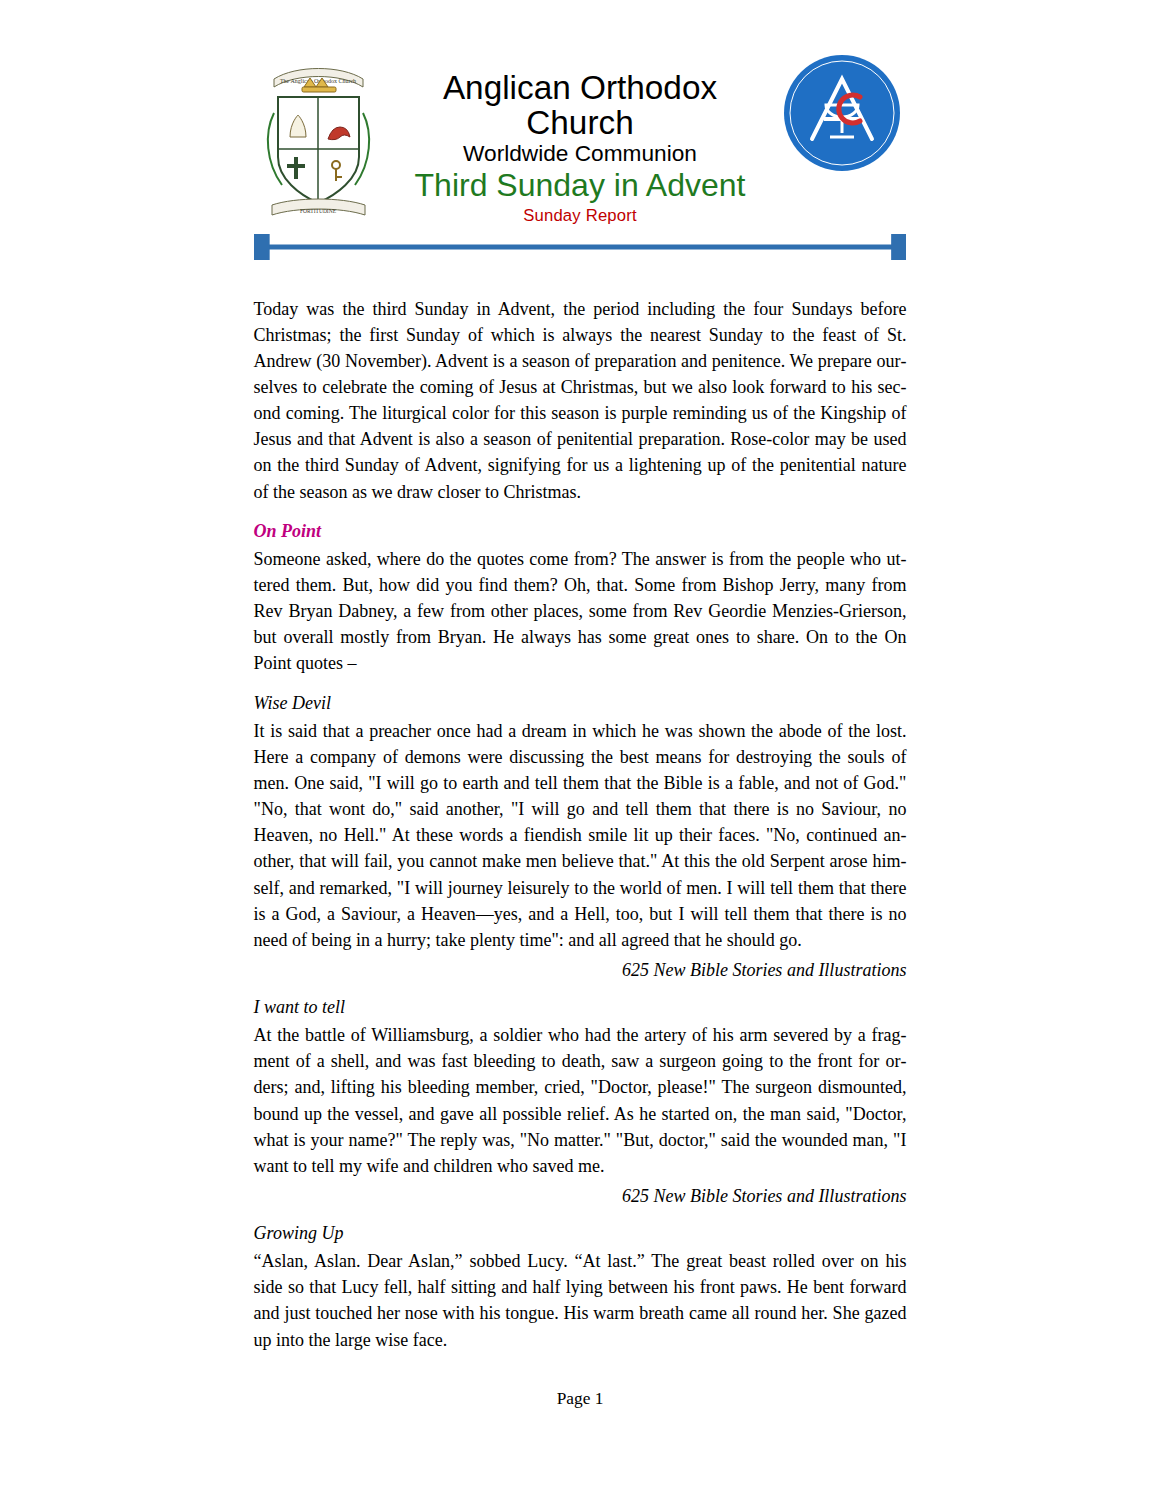The Anglican Orthodox Church FORTITUDINE
Anglican Orthodox Church
Worldwide Communion
Third Sunday in Advent
Sunday Report
Today was the third Sunday in Advent, the period including the four Sundays before Christmas; the first Sunday of which is always the nearest Sunday to the feast of St. Andrew (30 November). Advent is a season of preparation and penitence. We prepare ourselves to celebrate the coming of Jesus at Christmas, but we also look forward to his second coming. The liturgical color for this season is purple reminding us of the Kingship of Jesus and that Advent is also a season of penitential preparation. Rose-color may be used on the third Sunday of Advent, signifying for us a lightening up of the penitential nature of the season as we draw closer to Christmas.
On Point
Someone asked, where do the quotes come from? The answer is from the people who uttered them. But, how did you find them? Oh, that. Some from Bishop Jerry, many from Rev Bryan Dabney, a few from other places, some from Rev Geordie Menzies-Grierson, but overall mostly from Bryan. He always has some great ones to share. On to the On Point quotes –
Wise Devil
It is said that a preacher once had a dream in which he was shown the abode of the lost. Here a company of demons were discussing the best means for destroying the souls of men. One said, "I will go to earth and tell them that the Bible is a fable, and not of God." "No, that wont do," said another, "I will go and tell them that there is no Saviour, no Heaven, no Hell." At these words a fiendish smile lit up their faces. "No, continued another, that will fail, you cannot make men believe that." At this the old Serpent arose himself, and remarked, "I will journey leisurely to the world of men. I will tell them that there is a God, a Saviour, a Heaven—yes, and a Hell, too, but I will tell them that there is no need of being in a hurry; take plenty time": and all agreed that he should go.
625 New Bible Stories and Illustrations
I want to tell
At the battle of Williamsburg, a soldier who had the artery of his arm severed by a fragment of a shell, and was fast bleeding to death, saw a surgeon going to the front for orders; and, lifting his bleeding member, cried, "Doctor, please!" The surgeon dismounted, bound up the vessel, and gave all possible relief. As he started on, the man said, "Doctor, what is your name?" The reply was, "No matter." "But, doctor," said the wounded man, "I want to tell my wife and children who saved me.
625 New Bible Stories and Illustrations
Growing Up
“Aslan, Aslan. Dear Aslan,” sobbed Lucy. “At last.” The great beast rolled over on his side so that Lucy fell, half sitting and half lying between his front paws. He bent forward and just touched her nose with his tongue. His warm breath came all round her. She gazed up into the large wise face.
Page 1